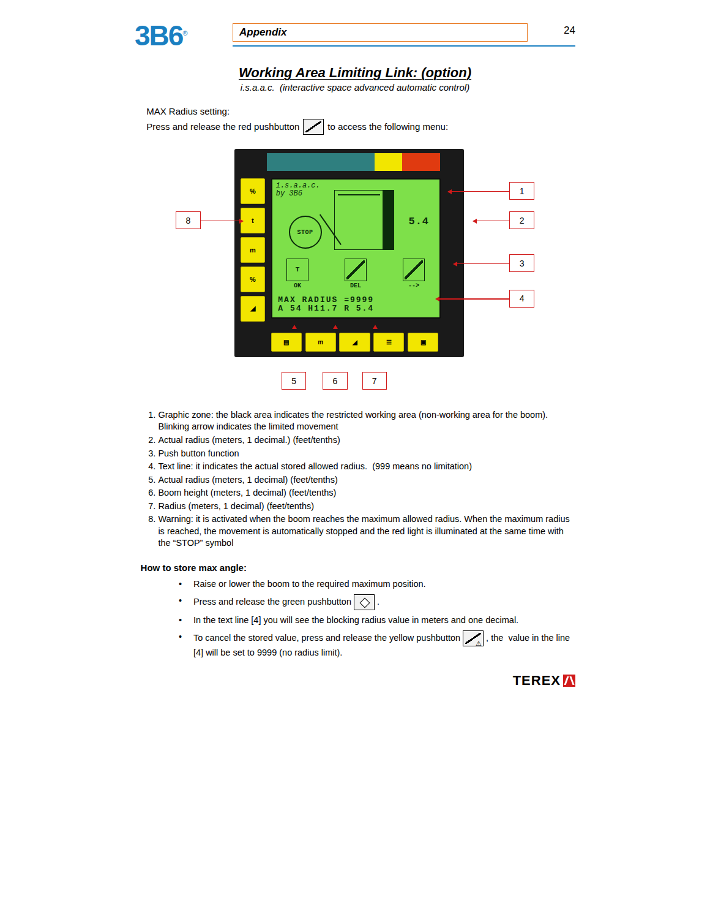3B6®
24
Appendix
Working Area Limiting Link: (option)
i.s.a.a.c. (interactive space advanced automatic control)
MAX Radius setting:
Press and release the red pushbutton to access the following menu:
%
t
m
%
◢
i.s.a.a.c.
by 3B6
STOP
5.4
T
OK
DEL
-->
MAX RADIUS =9999
A 54 H11.7 R 5.4
▤
m
◢
☰
▣
1
2
3
4
5
6
7
8
Graphic zone: the black area indicates the restricted working area (non-working area for the boom). Blinking arrow indicates the limited movement
Actual radius (meters, 1 decimal.) (feet/tenths)
Push button function
Text line: it indicates the actual stored allowed radius. (999 means no limitation)
Actual radius (meters, 1 decimal) (feet/tenths)
Boom height (meters, 1 decimal) (feet/tenths)
Radius (meters, 1 decimal) (feet/tenths)
Warning: it is activated when the boom reaches the maximum allowed radius. When the maximum radius is reached, the movement is automatically stopped and the red light is illuminated at the same time with the “STOP” symbol
How to store max angle:
Raise or lower the boom to the required maximum position.
Press and release the green pushbutton .
In the text line [4] you will see the blocking radius value in meters and one decimal.
To cancel the stored value, press and release the yellow pushbutton , the value in the line [4] will be set to 9999 (no radius limit).
TEREX